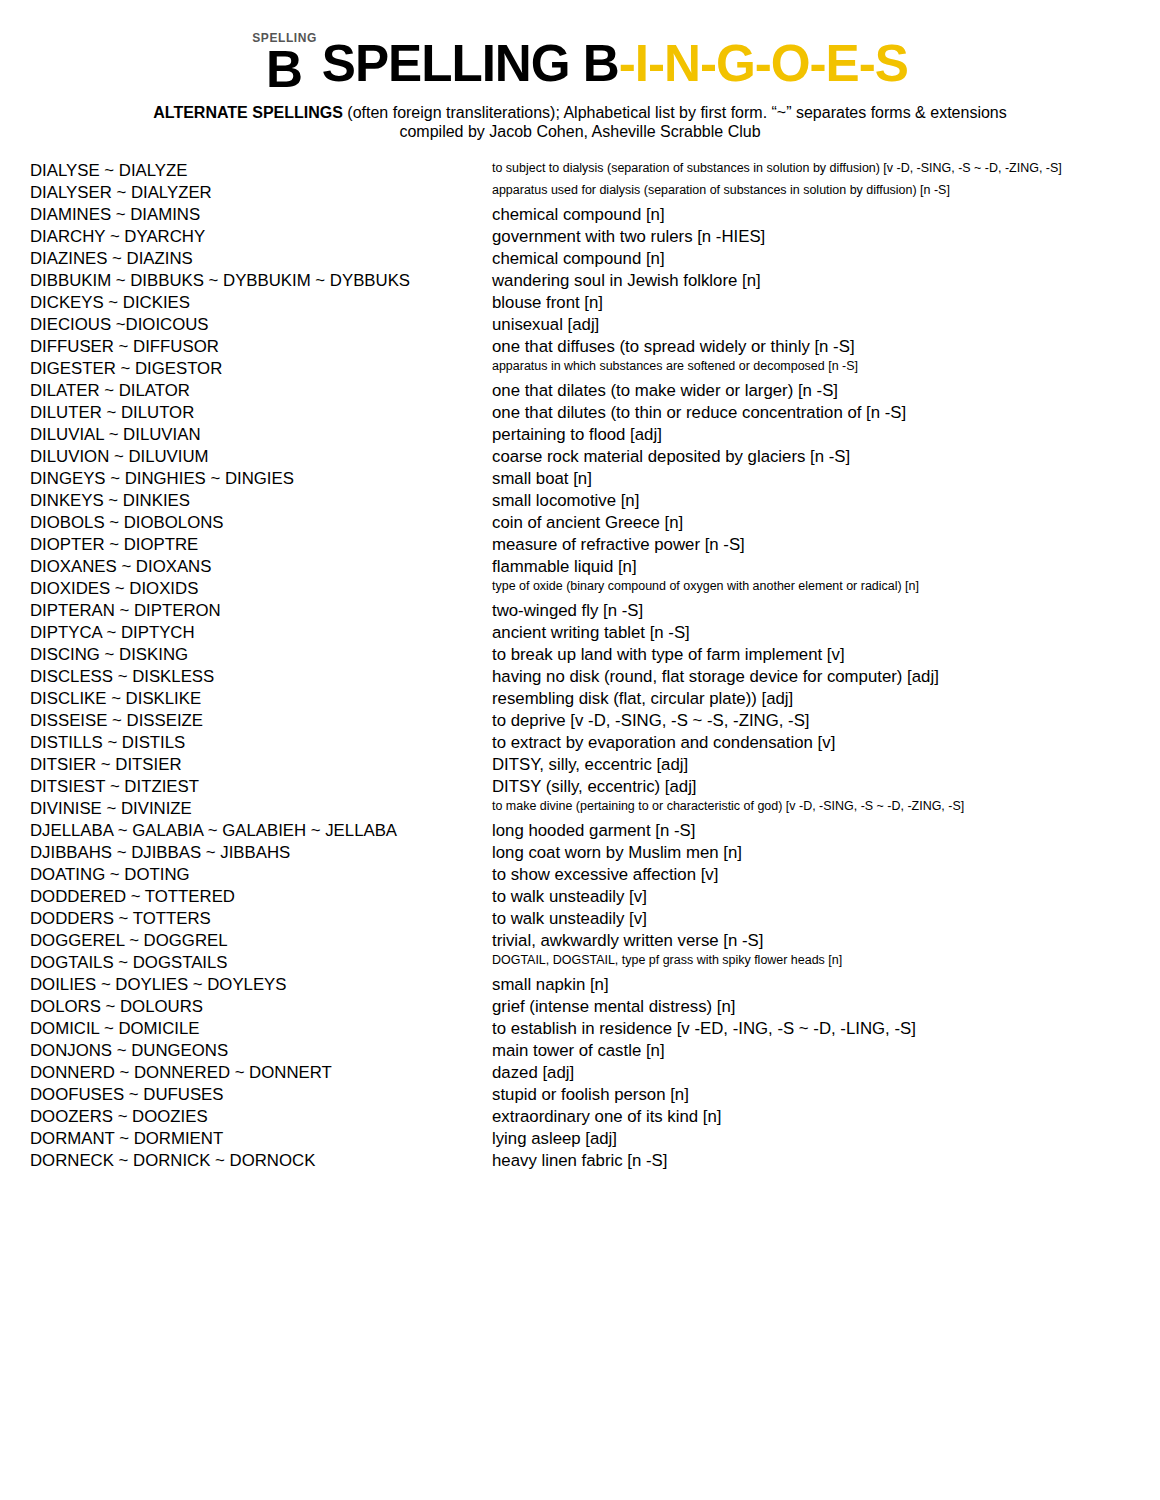SPELLING B
SPELLING B-I-N-G-O-E-S
ALTERNATE SPELLINGS (often foreign transliterations); Alphabetical list by first form. “~” separates forms & extensions
compiled by Jacob Cohen, Asheville Scrabble Club
| DIALYSE ~ DIALYZE | to subject to dialysis (separation of substances in solution by diffusion) [v -D, -SING, -S ~ -D, -ZING, -S] |
| DIALYSER ~ DIALYZER | apparatus used for dialysis (separation of substances in solution by diffusion) [n -S] |
| DIAMINES ~ DIAMINS | chemical compound [n] |
| DIARCHY ~ DYARCHY | government with two rulers [n -HIES] |
| DIAZINES ~ DIAZINS | chemical compound [n] |
| DIBBUKIM ~ DIBBUKS ~ DYBBUKIM ~ DYBBUKS | wandering soul in Jewish folklore [n] |
| DICKEYS ~ DICKIES | blouse front [n] |
| DIECIOUS ~DIOICOUS | unisexual [adj] |
| DIFFUSER ~ DIFFUSOR | one that diffuses (to spread widely or thinly [n -S] |
| DIGESTER ~ DIGESTOR | apparatus in which substances are softened or decomposed [n -S] |
| DILATER ~ DILATOR | one that dilates (to make wider or larger) [n -S] |
| DILUTER ~ DILUTOR | one that dilutes (to thin or reduce concentration of [n -S] |
| DILUVIAL ~ DILUVIAN | pertaining to flood [adj] |
| DILUVION ~ DILUVIUM | coarse rock material deposited by glaciers [n -S] |
| DINGEYS ~ DINGHIES ~ DINGIES | small boat [n] |
| DINKEYS ~ DINKIES | small locomotive [n] |
| DIOBOLS ~ DIOBOLONS | coin of ancient Greece [n] |
| DIOPTER ~ DIOPTRE | measure of refractive power [n -S] |
| DIOXANES ~ DIOXANS | flammable liquid [n] |
| DIOXIDES ~ DIOXIDS | type of oxide (binary compound of oxygen with another element or radical) [n] |
| DIPTERAN ~ DIPTERON | two-winged fly [n -S] |
| DIPTYCA ~ DIPTYCH | ancient writing tablet [n -S] |
| DISCING ~ DISKING | to break up land with type of farm implement [v] |
| DISCLESS ~ DISKLESS | having no disk (round, flat storage device for computer) [adj] |
| DISCLIKE ~ DISKLIKE | resembling disk (flat, circular plate)) [adj] |
| DISSEISE ~ DISSEIZE | to deprive [v -D, -SING, -S ~ -S, -ZING, -S] |
| DISTILLS ~ DISTILS | to extract by evaporation and condensation [v] |
| DITSIER ~ DITSIER | DITSY, silly, eccentric [adj] |
| DITSIEST ~ DITZIEST | DITSY (silly, eccentric) [adj] |
| DIVINISE ~ DIVINIZE | to make divine (pertaining to or characteristic of god) [v -D, -SING, -S ~ -D, -ZING, -S] |
| DJELLABA ~ GALABIA ~ GALABIEH ~ JELLABA | long hooded garment [n -S] |
| DJIBBAHS ~ DJIBBAS ~ JIBBAHS | long coat worn by Muslim men [n] |
| DOATING ~ DOTING | to show excessive affection [v] |
| DODDERED ~ TOTTERED | to walk unsteadily [v] |
| DODDERS ~ TOTTERS | to walk unsteadily [v] |
| DOGGEREL ~ DOGGREL | trivial, awkwardly written verse [n -S] |
| DOGTAILS ~ DOGSTAILS | DOGTAIL, DOGSTAIL, type pf grass with spiky flower heads [n] |
| DOILIES ~ DOYLIES ~ DOYLEYS | small napkin [n] |
| DOLORS ~ DOLOURS | grief (intense mental distress) [n] |
| DOMICIL ~ DOMICILE | to establish in residence [v -ED, -ING, -S ~ -D, -LING, -S] |
| DONJONS ~ DUNGEONS | main tower of castle [n] |
| DONNERD ~ DONNERED ~ DONNERT | dazed [adj] |
| DOOFUSES ~ DUFUSES | stupid or foolish person [n] |
| DOOZERS ~ DOOZIES | extraordinary one of its kind [n] |
| DORMANT ~ DORMIENT | lying asleep [adj] |
| DORNECK ~ DORNICK ~ DORNOCK | heavy linen fabric [n -S] |